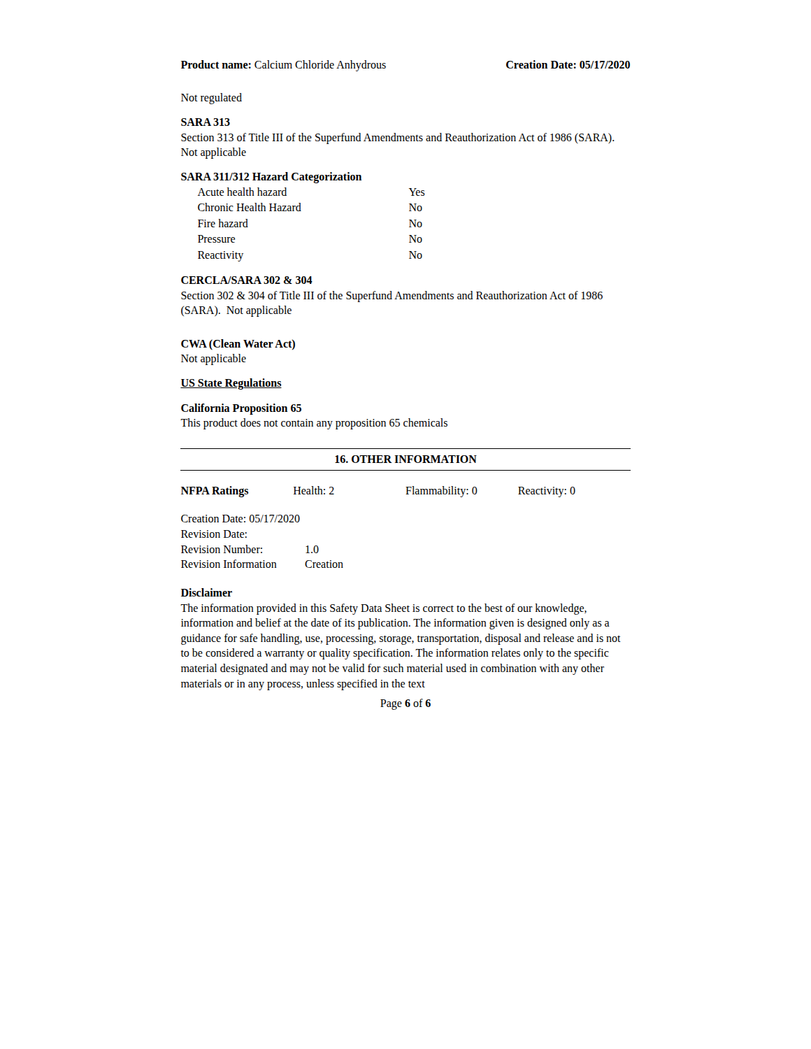Product name: Calcium Chloride Anhydrous
Creation Date: 05/17/2020
Not regulated
SARA 313
Section 313 of Title III of the Superfund Amendments and Reauthorization Act of 1986 (SARA). Not applicable
SARA 311/312 Hazard Categorization
| Acute health hazard | Yes |
| Chronic Health Hazard | No |
| Fire hazard | No |
| Pressure | No |
| Reactivity | No |
CERCLA/SARA 302 & 304
Section 302 & 304 of Title III of the Superfund Amendments and Reauthorization Act of 1986 (SARA). Not applicable
CWA (Clean Water Act)
Not applicable
US State Regulations
California Proposition 65
This product does not contain any proposition 65 chemicals
16. OTHER INFORMATION
NFPA Ratings
Health: 2
Flammability: 0
Reactivity: 0
Creation Date: 05/17/2020
Revision Date:
Revision Number: 1.0
Revision Information Creation
Disclaimer
The information provided in this Safety Data Sheet is correct to the best of our knowledge, information and belief at the date of its publication. The information given is designed only as a guidance for safe handling, use, processing, storage, transportation, disposal and release and is not to be considered a warranty or quality specification. The information relates only to the specific material designated and may not be valid for such material used in combination with any other materials or in any process, unless specified in the text
Page 6 of 6